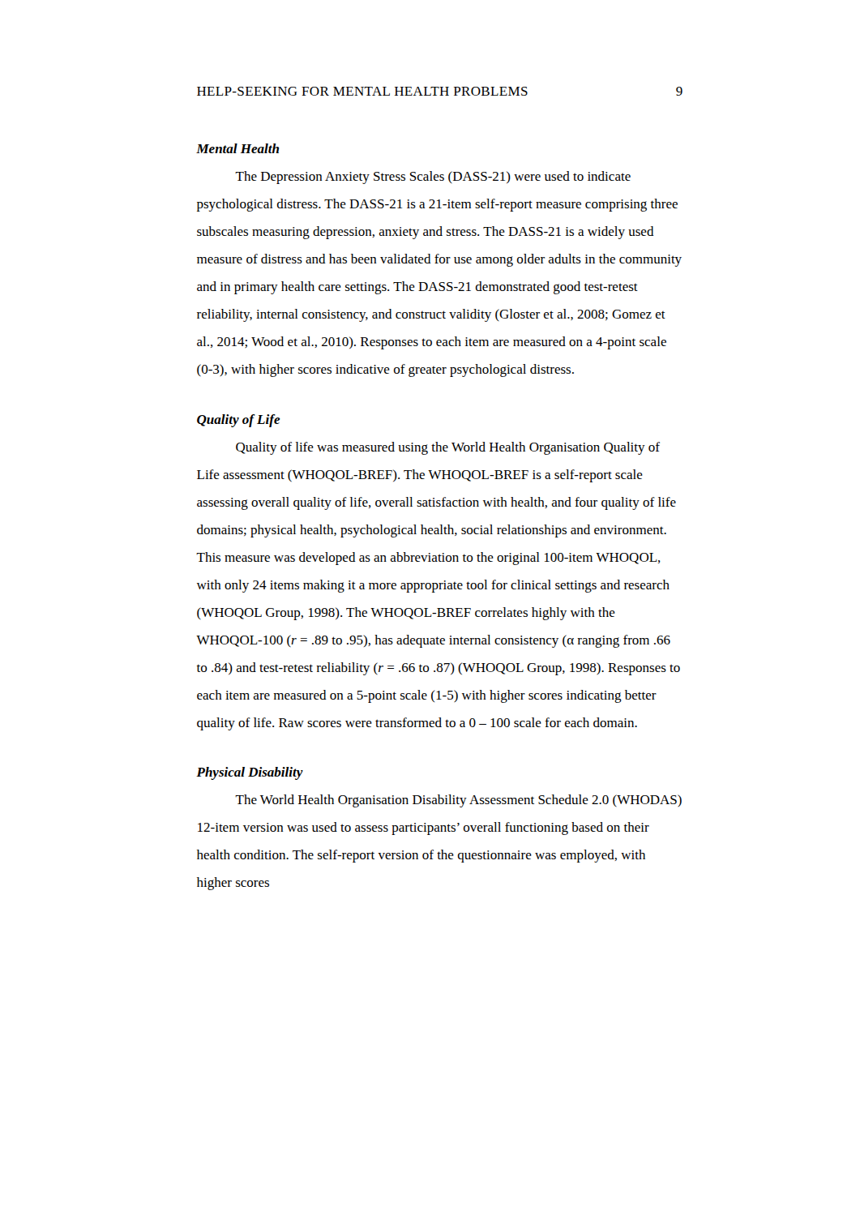Help-Seeking for Mental Health Problems 9
Mental Health
The Depression Anxiety Stress Scales (DASS-21) were used to indicate psychological distress. The DASS-21 is a 21-item self-report measure comprising three subscales measuring depression, anxiety and stress. The DASS-21 is a widely used measure of distress and has been validated for use among older adults in the community and in primary health care settings. The DASS-21 demonstrated good test-retest reliability, internal consistency, and construct validity (Gloster et al., 2008; Gomez et al., 2014; Wood et al., 2010). Responses to each item are measured on a 4-point scale (0-3), with higher scores indicative of greater psychological distress.
Quality of Life
Quality of life was measured using the World Health Organisation Quality of Life assessment (WHOQOL-BREF). The WHOQOL-BREF is a self-report scale assessing overall quality of life, overall satisfaction with health, and four quality of life domains; physical health, psychological health, social relationships and environment. This measure was developed as an abbreviation to the original 100-item WHOQOL, with only 24 items making it a more appropriate tool for clinical settings and research (WHOQOL Group, 1998). The WHOQOL-BREF correlates highly with the WHOQOL-100 (r = .89 to .95), has adequate internal consistency (α ranging from .66 to .84) and test-retest reliability (r = .66 to .87) (WHOQOL Group, 1998). Responses to each item are measured on a 5-point scale (1-5) with higher scores indicating better quality of life. Raw scores were transformed to a 0 – 100 scale for each domain.
Physical Disability
The World Health Organisation Disability Assessment Schedule 2.0 (WHODAS) 12-item version was used to assess participants’ overall functioning based on their health condition. The self-report version of the questionnaire was employed, with higher scores